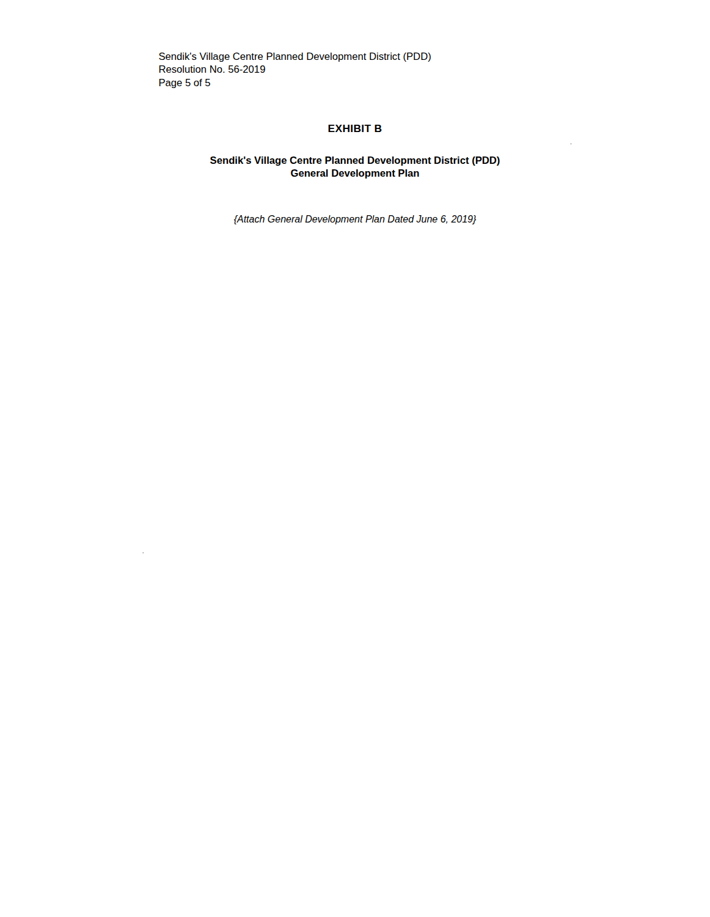Sendik's Village Centre Planned Development District (PDD)
Resolution No. 56-2019
Page 5 of 5
EXHIBIT B
Sendik's Village Centre Planned Development District (PDD)
General Development Plan
{Attach General Development Plan Dated June 6, 2019}
. .